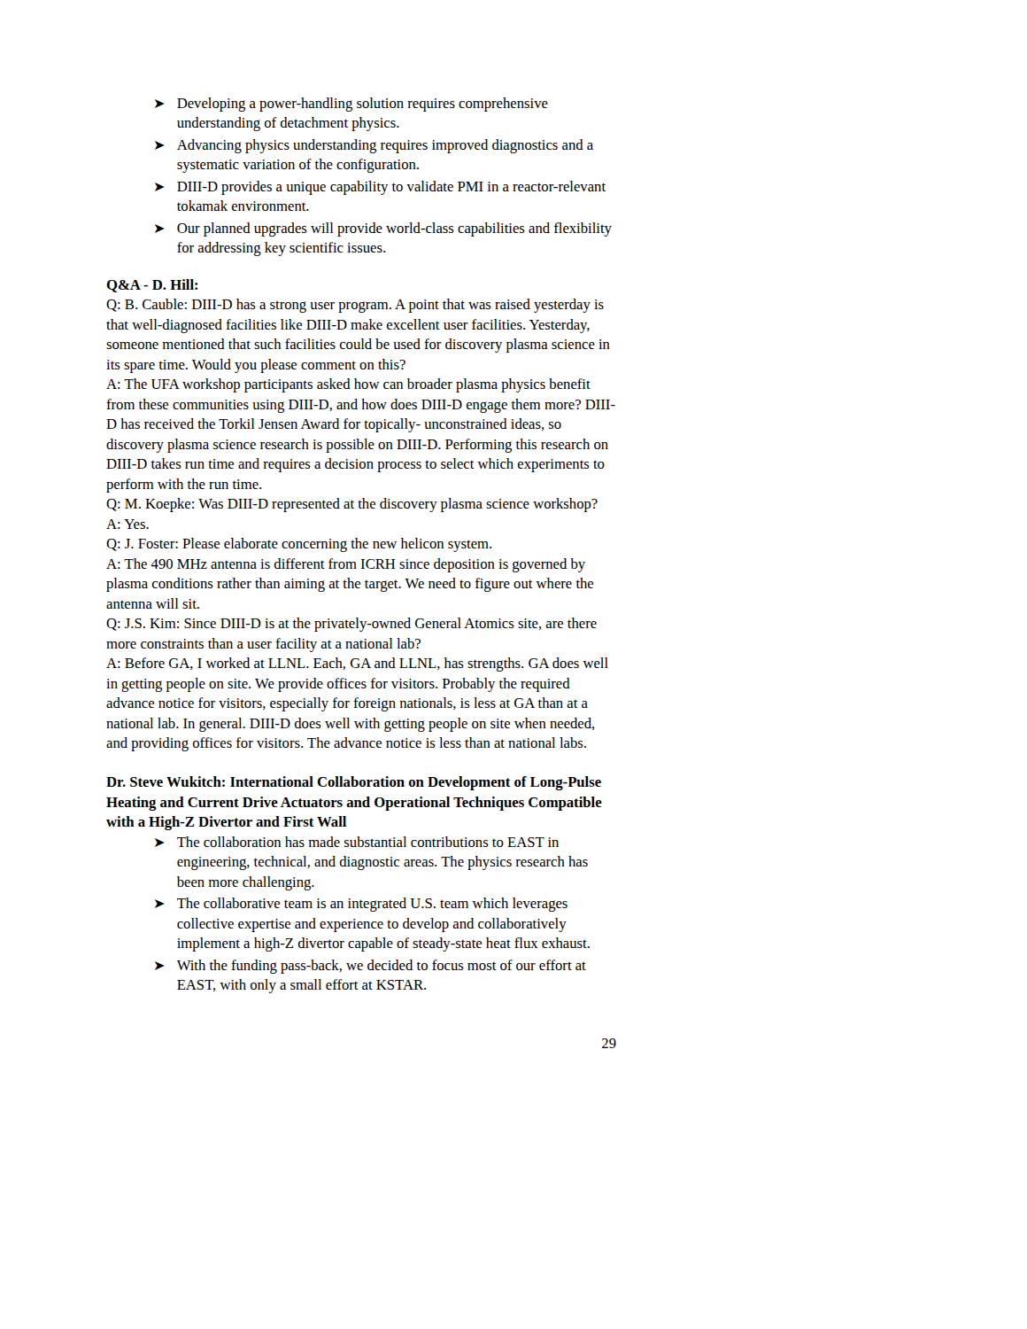Developing a power-handling solution requires comprehensive understanding of detachment physics.
Advancing physics understanding requires improved diagnostics and a systematic variation of the configuration.
DIII-D provides a unique capability to validate PMI in a reactor-relevant tokamak environment.
Our planned upgrades will provide world-class capabilities and flexibility for addressing key scientific issues.
Q&A - D. Hill:
Q: B. Cauble: DIII-D has a strong user program. A point that was raised yesterday is that well-diagnosed facilities like DIII-D make excellent user facilities. Yesterday, someone mentioned that such facilities could be used for discovery plasma science in its spare time. Would you please comment on this?
A: The UFA workshop participants asked how can broader plasma physics benefit from these communities using DIII-D, and how does DIII-D engage them more? DIII-D has received the Torkil Jensen Award for topically- unconstrained ideas, so discovery plasma science research is possible on DIII-D. Performing this research on DIII-D takes run time and requires a decision process to select which experiments to perform with the run time.
Q: M. Koepke: Was DIII-D represented at the discovery plasma science workshop?
A: Yes.
Q: J. Foster: Please elaborate concerning the new helicon system.
A: The 490 MHz antenna is different from ICRH since deposition is governed by plasma conditions rather than aiming at the target. We need to figure out where the antenna will sit.
Q: J.S. Kim: Since DIII-D is at the privately-owned General Atomics site, are there more constraints than a user facility at a national lab?
A: Before GA, I worked at LLNL. Each, GA and LLNL, has strengths. GA does well in getting people on site. We provide offices for visitors. Probably the required advance notice for visitors, especially for foreign nationals, is less at GA than at a national lab. In general. DIII-D does well with getting people on site when needed, and providing offices for visitors. The advance notice is less than at national labs.
Dr. Steve Wukitch: International Collaboration on Development of Long-Pulse Heating and Current Drive Actuators and Operational Techniques Compatible with a High-Z Divertor and First Wall
The collaboration has made substantial contributions to EAST in engineering, technical, and diagnostic areas. The physics research has been more challenging.
The collaborative team is an integrated U.S. team which leverages collective expertise and experience to develop and collaboratively implement a high-Z divertor capable of steady-state heat flux exhaust.
With the funding pass-back, we decided to focus most of our effort at EAST, with only a small effort at KSTAR.
29